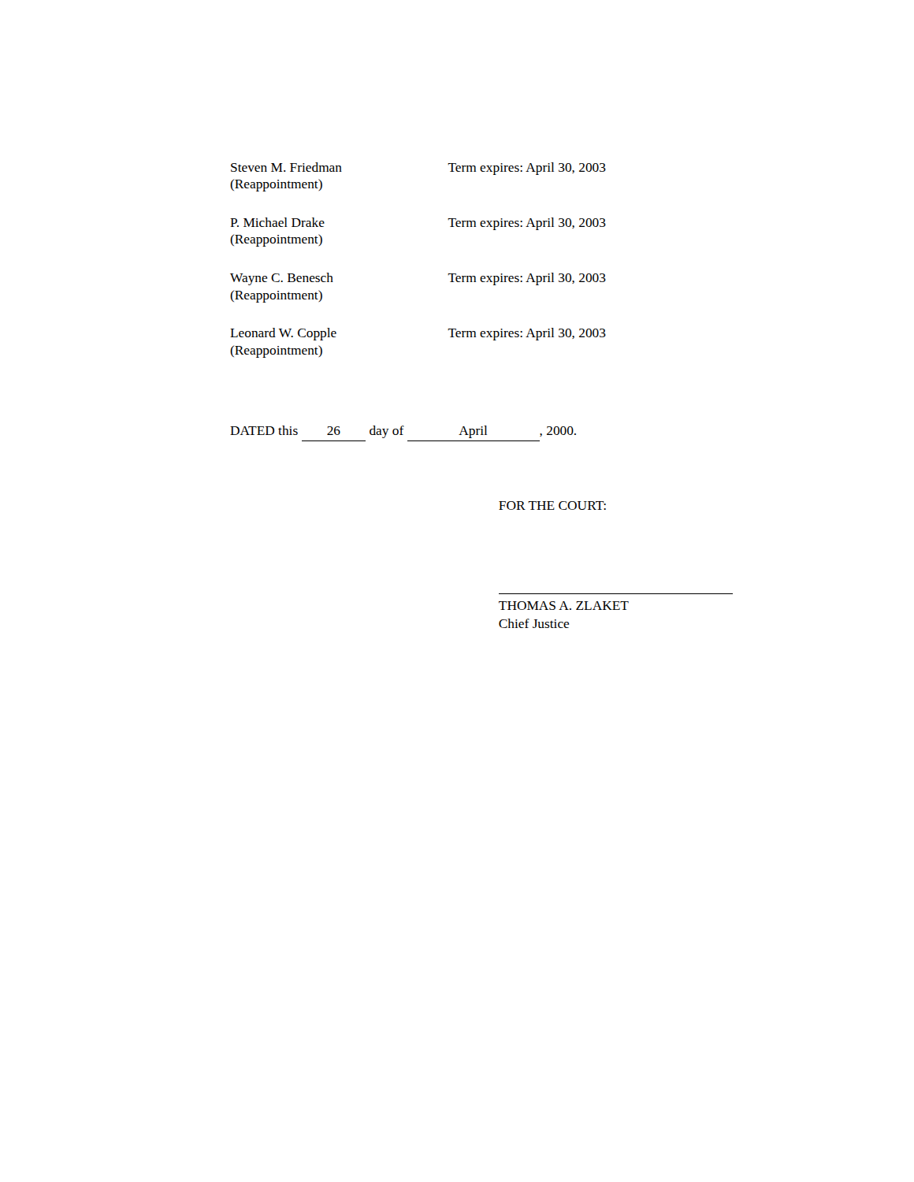| Steven M. Friedman (Reappointment) | Term expires: April 30, 2003 |
| P. Michael Drake (Reappointment) | Term expires: April 30, 2003 |
| Wayne C. Benesch (Reappointment) | Term expires: April 30, 2003 |
| Leonard W. Copple (Reappointment) | Term expires: April 30, 2003 |
DATED this 26 day of April, 2000.
FOR THE COURT:
THOMAS A. ZLAKET
Chief Justice